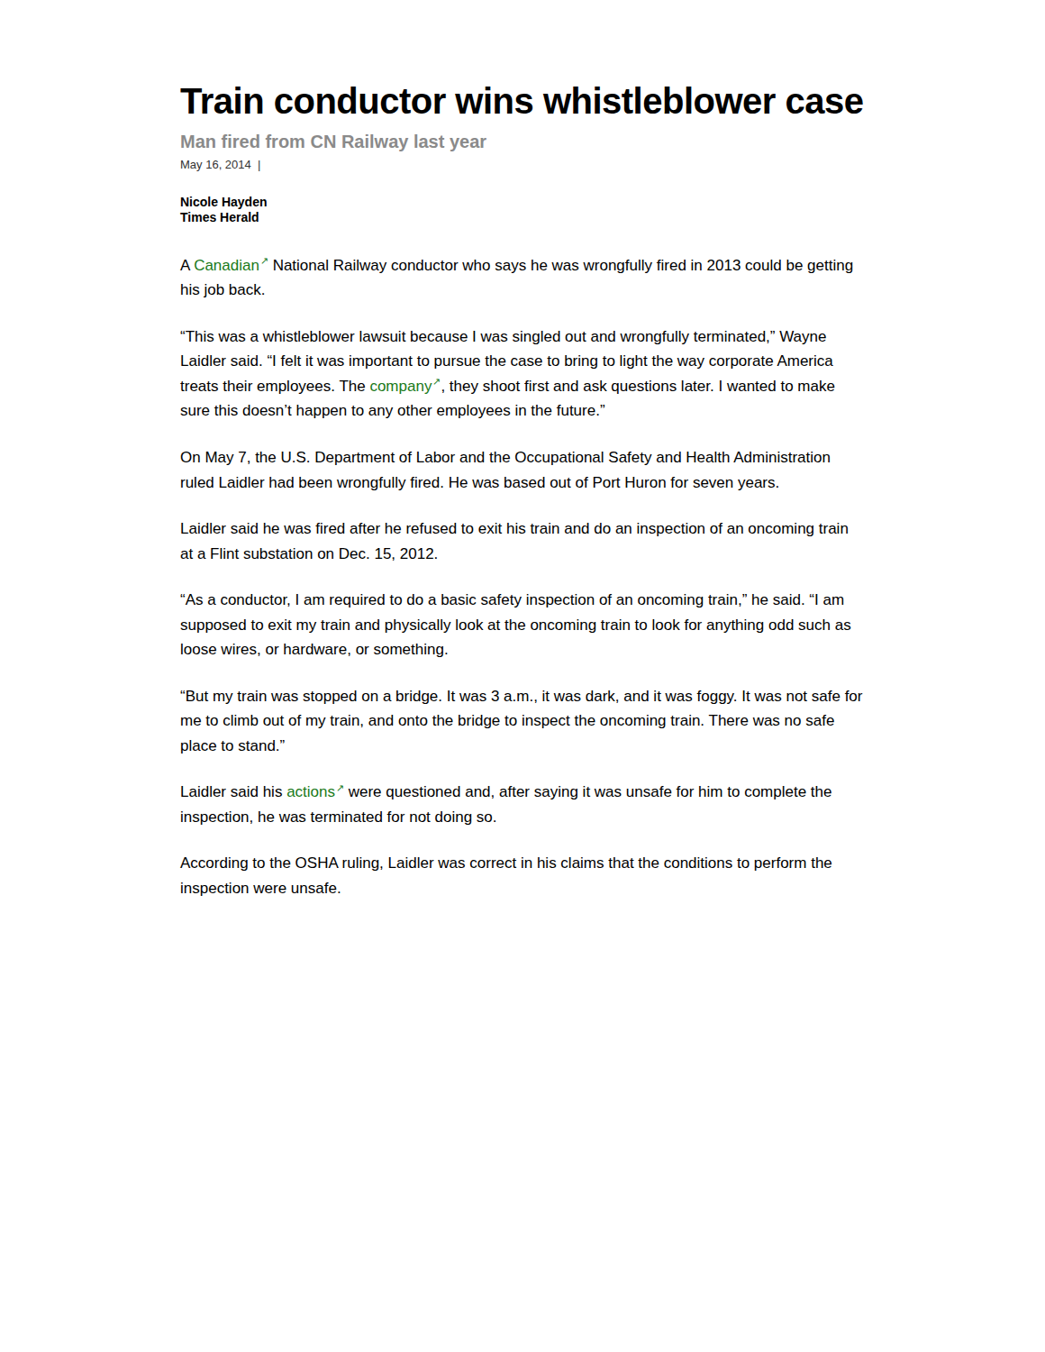Train conductor wins whistleblower case
Man fired from CN Railway last year
May 16, 2014 |
Nicole HaydenTimes Herald
A Canadian National Railway conductor who says he was wrongfully fired in 2013 could be getting his job back.
“This was a whistleblower lawsuit because I was singled out and wrongfully terminated,” Wayne Laidler said. “I felt it was important to pursue the case to bring to light the way corporate America treats their employees. The company, they shoot first and ask questions later. I wanted to make sure this doesn’t happen to any other employees in the future.”
On May 7, the U.S. Department of Labor and the Occupational Safety and Health Administration ruled Laidler had been wrongfully fired. He was based out of Port Huron for seven years.
Laidler said he was fired after he refused to exit his train and do an inspection of an oncoming train at a Flint substation on Dec. 15, 2012.
“As a conductor, I am required to do a basic safety inspection of an oncoming train,” he said. “I am supposed to exit my train and physically look at the oncoming train to look for anything odd such as loose wires, or hardware, or something.
“But my train was stopped on a bridge. It was 3 a.m., it was dark, and it was foggy. It was not safe for me to climb out of my train, and onto the bridge to inspect the oncoming train. There was no safe place to stand.”
Laidler said his actions were questioned and, after saying it was unsafe for him to complete the inspection, he was terminated for not doing so.
According to the OSHA ruling, Laidler was correct in his claims that the conditions to perform the inspection were unsafe.